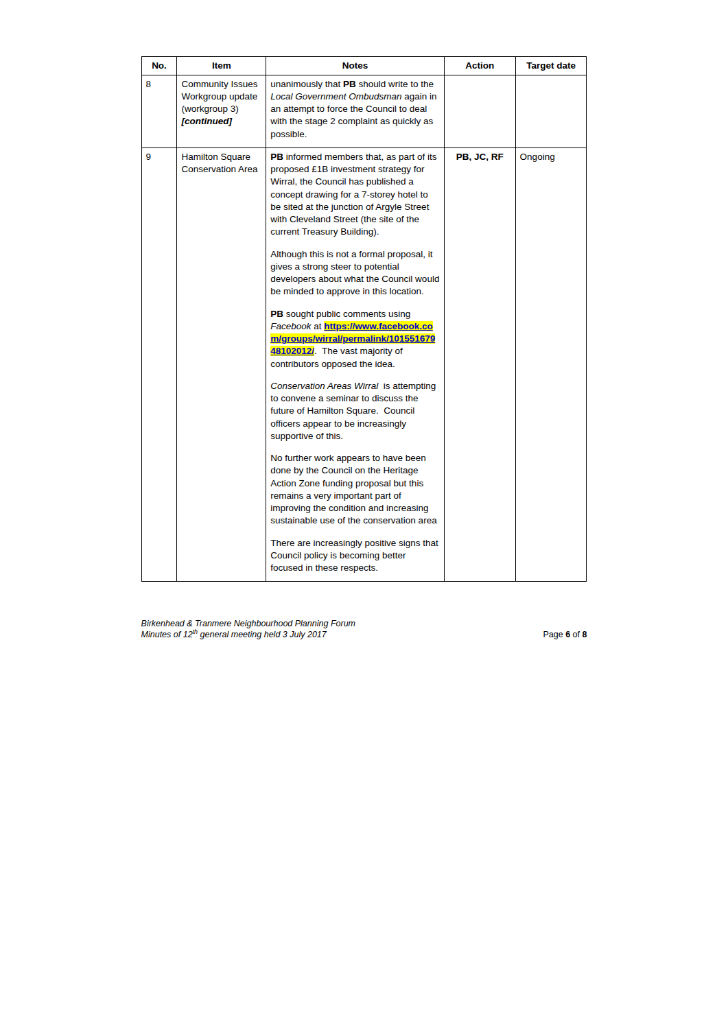| No. | Item | Notes | Action | Target date |
| --- | --- | --- | --- | --- |
| 8 | Community Issues Workgroup update (workgroup 3) [continued] | unanimously that PB should write to the Local Government Ombudsman again in an attempt to force the Council to deal with the stage 2 complaint as quickly as possible. | | |
| 9 | Hamilton Square Conservation Area | PB informed members that, as part of its proposed £1B investment strategy for Wirral, the Council has published a concept drawing for a 7-storey hotel to be sited at the junction of Argyle Street with Cleveland Street (the site of the current Treasury Building). Although this is not a formal proposal, it gives a strong steer to potential developers about what the Council would be minded to approve in this location. PB sought public comments using Facebook at https://www.facebook.com/groups/wirral/permalink/10155167948102012/ . The vast majority of contributors opposed the idea. Conservation Areas Wirral is attempting to convene a seminar to discuss the future of Hamilton Square. Council officers appear to be increasingly supportive of this. No further work appears to have been done by the Council on the Heritage Action Zone funding proposal but this remains a very important part of improving the condition and increasing sustainable use of the conservation area There are increasingly positive signs that Council policy is becoming better focused in these respects. | PB, JC, RF | Ongoing |
Birkenhead & Tranmere Neighbourhood Planning Forum
Minutes of 12th general meeting held 3 July 2017
Page 6 of 8